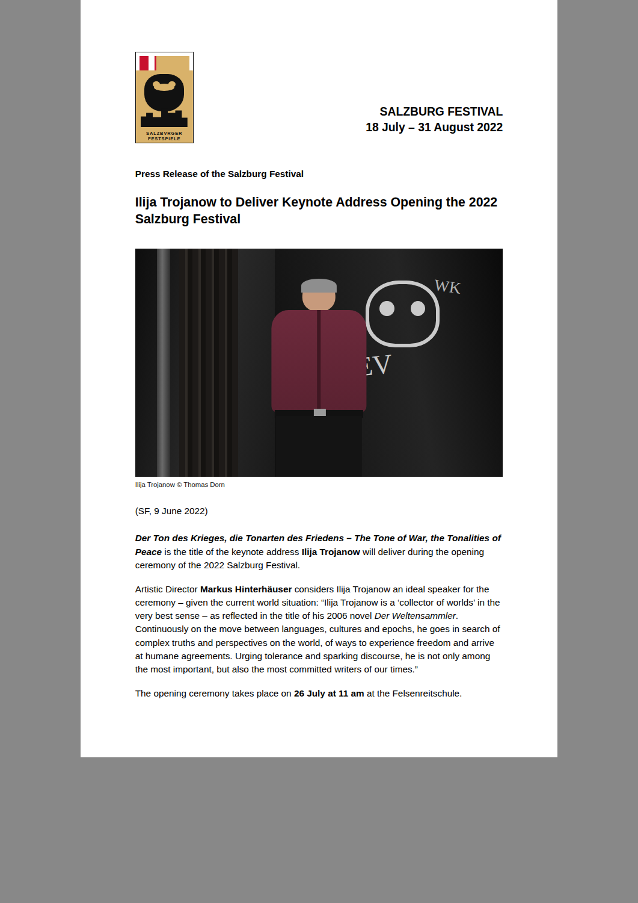SALZBVRGER
FESTSPIELE
SALZBURG FESTIVAL
18 July – 31 August 2022
Press Release of the Salzburg Festival
Ilija Trojanow to Deliver Keynote Address Opening the 2022 Salzburg Festival
EV
WK
Ilija Trojanow © Thomas Dorn
(SF, 9 June 2022)
Der Ton des Krieges, die Tonarten des Friedens – The Tone of War, the Tonalities of Peace is the title of the keynote address Ilija Trojanow will deliver during the opening ceremony of the 2022 Salzburg Festival.
Artistic Director Markus Hinterhäuser considers Ilija Trojanow an ideal speaker for the ceremony – given the current world situation: “Ilija Trojanow is a ‘collector of worlds’ in the very best sense – as reflected in the title of his 2006 novel Der Weltensammler. Continuously on the move between languages, cultures and epochs, he goes in search of complex truths and perspectives on the world, of ways to experience freedom and arrive at humane agreements. Urging tolerance and sparking discourse, he is not only among the most important, but also the most committed writers of our times.”
The opening ceremony takes place on 26 July at 11 am at the Felsenreitschule.